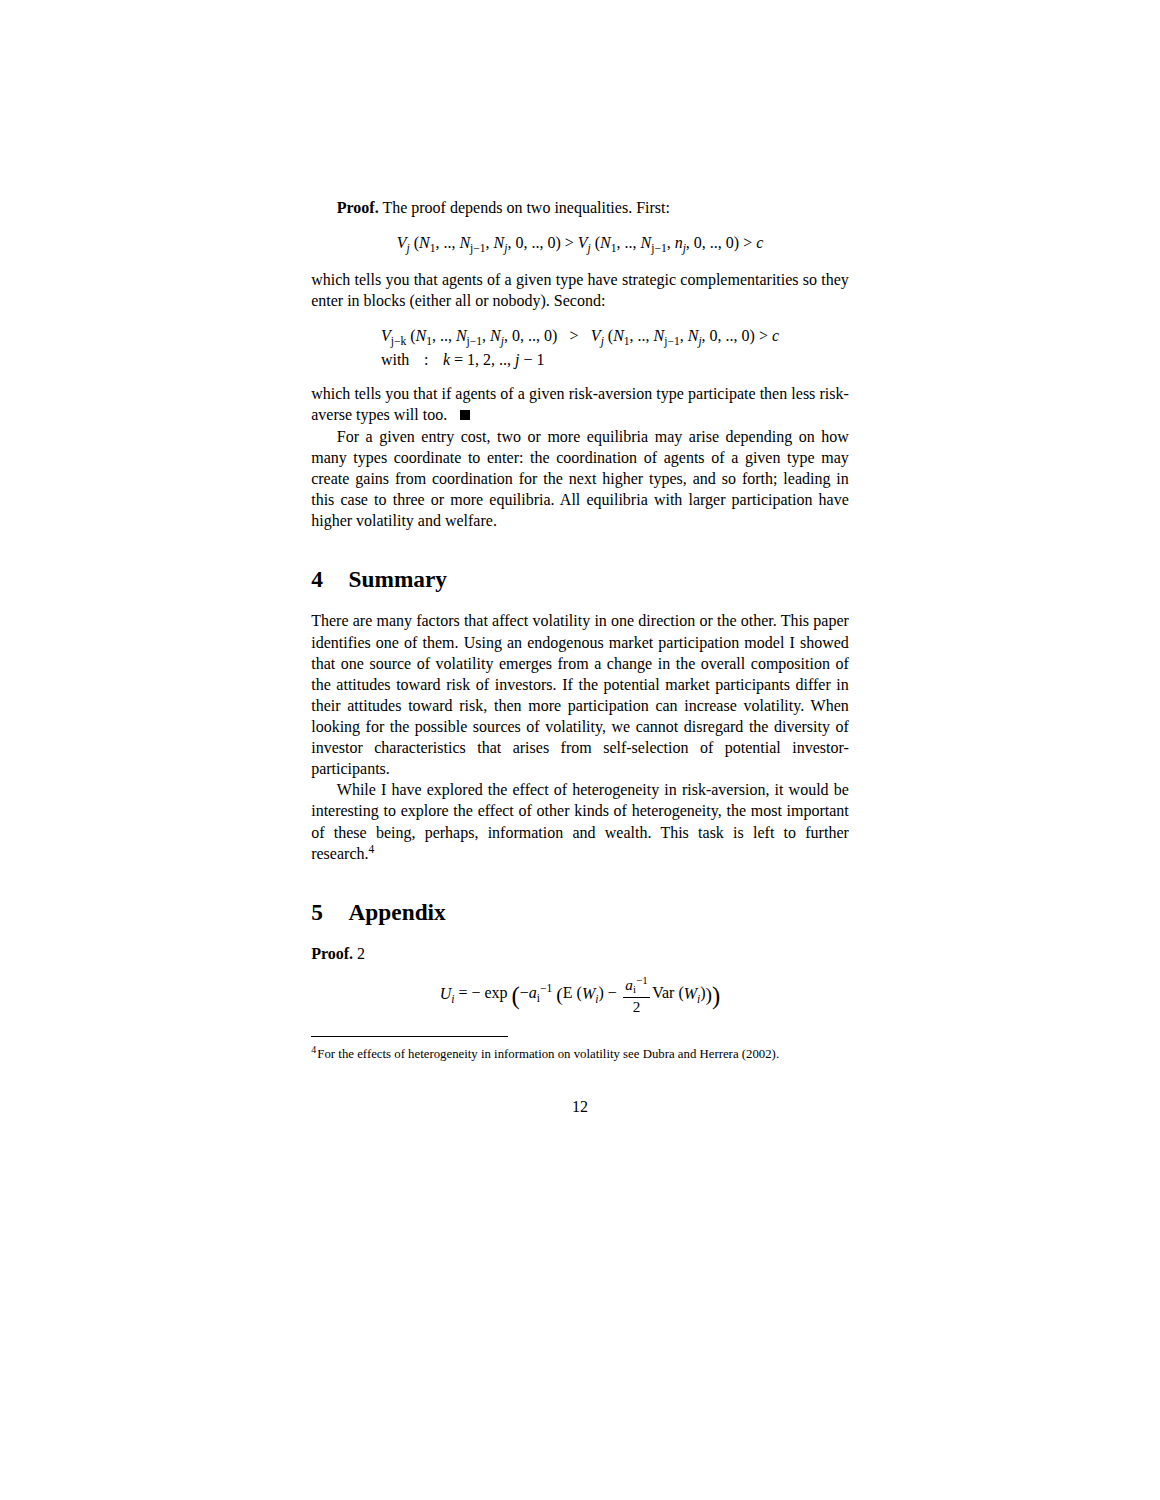Proof. The proof depends on two inequalities. First:
Vj (N 1, .., Nj−1, Nj, 0, .., 0) > Vj (N 1, .., Nj−1, nj, 0, .., 0) > c
which tells you that agents of a given type have strategic complementarities so they enter in blocks (either all or nobody). Second:
Vj−k (N 1, .., Nj−1, Nj, 0, .., 0)>Vj (N 1, .., Nj−1, Nj, 0, .., 0) > c with: k = 1, 2, .., j − 1
which tells you that if agents of a given risk-aversion type participate then less risk-averse types will too.
For a given entry cost, two or more equilibria may arise depending on how many types coordinate to enter: the coordination of agents of a given type may create gains from coordination for the next higher types, and so forth; leading in this case to three or more equilibria. All equilibria with larger participation have higher volatility and welfare.
4 Summary
There are many factors that affect volatility in one direction or the other. This paper identifies one of them. Using an endogenous market participation model I showed that one source of volatility emerges from a change in the overall composition of the attitudes toward risk of investors. If the potential market participants differ in their attitudes toward risk, then more participation can increase volatility. When looking for the possible sources of volatility, we cannot disregard the diversity of investor characteristics that arises from self-selection of potential investor-participants.
While I have explored the effect of heterogeneity in risk-aversion, it would be interesting to explore the effect of other kinds of heterogeneity, the most important of these being, perhaps, information and wealth. This task is left to further research.4
5 Appendix
Proof. 2
Ui = − exp (−ai−1 (E (Wi) − ai−12 Var (Wi)))
4 For the effects of heterogeneity in information on volatility see Dubra and Herrera (2002).
12